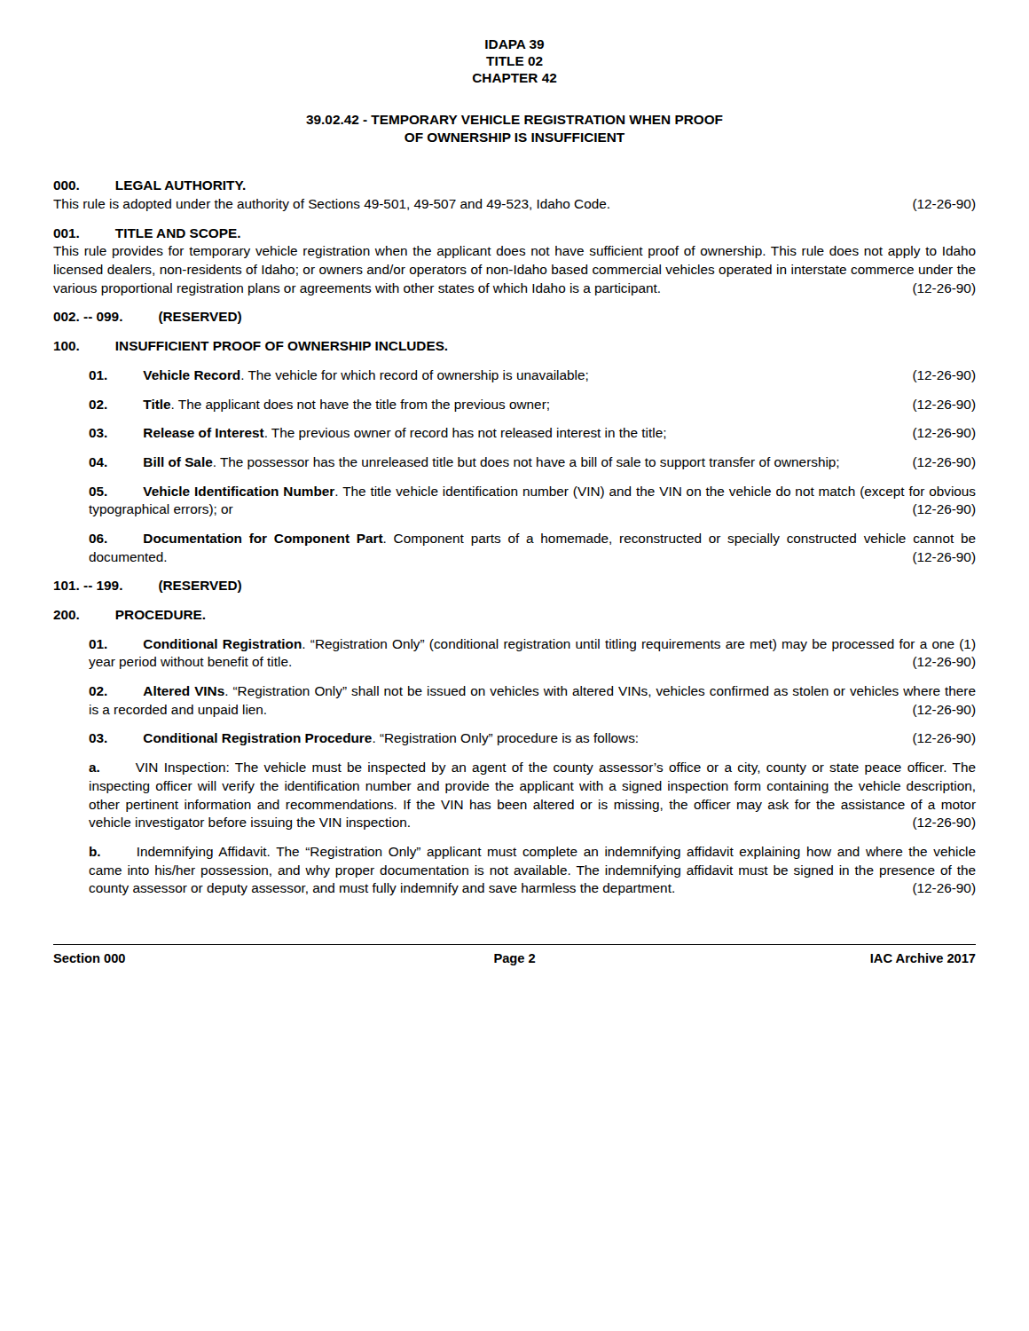IDAPA 39
TITLE 02
CHAPTER 42
39.02.42 - TEMPORARY VEHICLE REGISTRATION WHEN PROOF
OF OWNERSHIP IS INSUFFICIENT
000. LEGAL AUTHORITY.
This rule is adopted under the authority of Sections 49-501, 49-507 and 49-523, Idaho Code.(12-26-90)
001. TITLE AND SCOPE.
This rule provides for temporary vehicle registration when the applicant does not have sufficient proof of ownership. This rule does not apply to Idaho licensed dealers, non-residents of Idaho; or owners and/or operators of non-Idaho based commercial vehicles operated in interstate commerce under the various proportional registration plans or agreements with other states of which Idaho is a participant.(12-26-90)
002. -- 099. (RESERVED)
100. INSUFFICIENT PROOF OF OWNERSHIP INCLUDES.
01. Vehicle Record. The vehicle for which record of ownership is unavailable;(12-26-90)
02. Title. The applicant does not have the title from the previous owner;(12-26-90)
03. Release of Interest. The previous owner of record has not released interest in the title;(12-26-90)
04. Bill of Sale. The possessor has the unreleased title but does not have a bill of sale to support transfer of ownership;(12-26-90)
05. Vehicle Identification Number. The title vehicle identification number (VIN) and the VIN on the vehicle do not match (except for obvious typographical errors); or(12-26-90)
06. Documentation for Component Part. Component parts of a homemade, reconstructed or specially constructed vehicle cannot be documented.(12-26-90)
101. -- 199. (RESERVED)
200. PROCEDURE.
01. Conditional Registration. “Registration Only” (conditional registration until titling requirements are met) may be processed for a one (1) year period without benefit of title.(12-26-90)
02. Altered VINs. “Registration Only” shall not be issued on vehicles with altered VINs, vehicles confirmed as stolen or vehicles where there is a recorded and unpaid lien.(12-26-90)
03. Conditional Registration Procedure. “Registration Only” procedure is as follows:(12-26-90)
a. VIN Inspection: The vehicle must be inspected by an agent of the county assessor’s office or a city, county or state peace officer. The inspecting officer will verify the identification number and provide the applicant with a signed inspection form containing the vehicle description, other pertinent information and recommendations. If the VIN has been altered or is missing, the officer may ask for the assistance of a motor vehicle investigator before issuing the VIN inspection.(12-26-90)
b. Indemnifying Affidavit. The “Registration Only” applicant must complete an indemnifying affidavit explaining how and where the vehicle came into his/her possession, and why proper documentation is not available. The indemnifying affidavit must be signed in the presence of the county assessor or deputy assessor, and must fully indemnify and save harmless the department.(12-26-90)
Section 000
Page 2
IAC Archive 2017